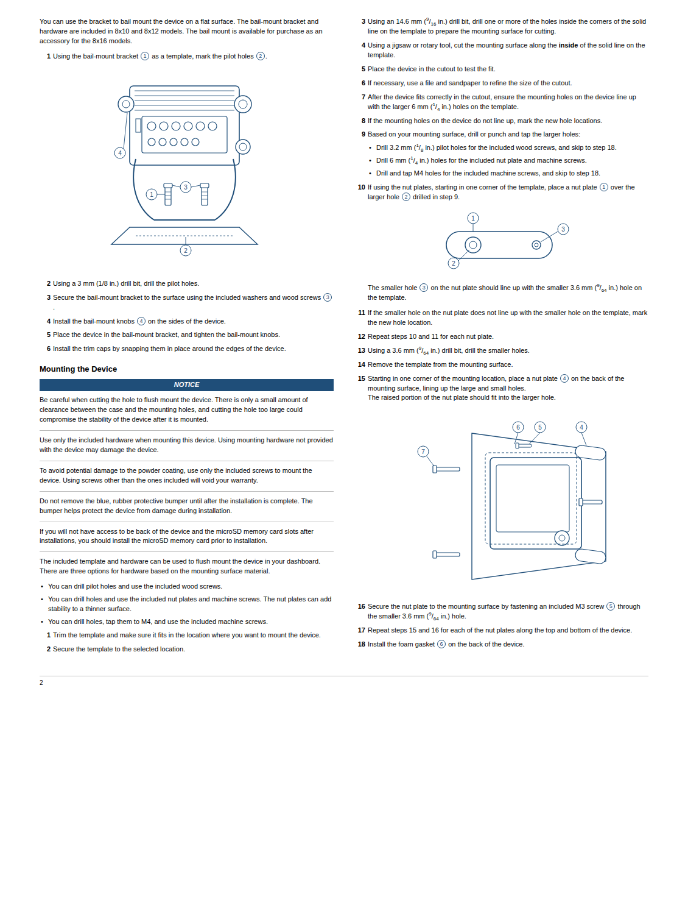You can use the bracket to bail mount the device on a flat surface. The bail-mount bracket and hardware are included in 8x10 and 8x12 models. The bail mount is available for purchase as an accessory for the 8x16 models.
Using the bail-mount bracket 1 as a template, mark the pilot holes 2.
1 3 2 4
Using a 3 mm (1/8 in.) drill bit, drill the pilot holes.
Secure the bail-mount bracket to the surface using the included washers and wood screws 3.
Install the bail-mount knobs 4 on the sides of the device.
Place the device in the bail-mount bracket, and tighten the bail-mount knobs.
Install the trim caps by snapping them in place around the edges of the device.
Mounting the Device
NOTICE
Be careful when cutting the hole to flush mount the device. There is only a small amount of clearance between the case and the mounting holes, and cutting the hole too large could compromise the stability of the device after it is mounted.
Use only the included hardware when mounting this device. Using mounting hardware not provided with the device may damage the device.
To avoid potential damage to the powder coating, use only the included screws to mount the device. Using screws other than the ones included will void your warranty.
Do not remove the blue, rubber protective bumper until after the installation is complete. The bumper helps protect the device from damage during installation.
If you will not have access to be back of the device and the microSD memory card slots after installations, you should install the microSD memory card prior to installation.
The included template and hardware can be used to flush mount the device in your dashboard. There are three options for hardware based on the mounting surface material.
You can drill pilot holes and use the included wood screws.
You can drill holes and use the included nut plates and machine screws. The nut plates can add stability to a thinner surface.
You can drill holes, tap them to M4, and use the included machine screws.
Trim the template and make sure it fits in the location where you want to mount the device.
Secure the template to the selected location.
Using an 14.6 mm (9/16 in.) drill bit, drill one or more of the holes inside the corners of the solid line on the template to prepare the mounting surface for cutting.
Using a jigsaw or rotary tool, cut the mounting surface along the inside of the solid line on the template.
Place the device in the cutout to test the fit.
If necessary, use a file and sandpaper to refine the size of the cutout.
After the device fits correctly in the cutout, ensure the mounting holes on the device line up with the larger 6 mm (1/4 in.) holes on the template.
If the mounting holes on the device do not line up, mark the new hole locations.
Based on your mounting surface, drill or punch and tap the larger holes:
Drill 3.2 mm (1/8 in.) pilot holes for the included wood screws, and skip to step 18.
Drill 6 mm (1/4 in.) holes for the included nut plate and machine screws.
Drill and tap M4 holes for the included machine screws, and skip to step 18.
If using the nut plates, starting in one corner of the template, place a nut plate 1 over the larger hole 2 drilled in step 9.
1 2 3
The smaller hole 3 on the nut plate should line up with the smaller 3.6 mm (9/64 in.) hole on the template.
If the smaller hole on the nut plate does not line up with the smaller hole on the template, mark the new hole location.
Repeat steps 10 and 11 for each nut plate.
Using a 3.6 mm (9/64 in.) drill bit, drill the smaller holes.
Remove the template from the mounting surface.
Starting in one corner of the mounting location, place a nut plate 4 on the back of the mounting surface, lining up the large and small holes.
The raised portion of the nut plate should fit into the larger hole.
6 5 4 7
Secure the nut plate to the mounting surface by fastening an included M3 screw 5 through the smaller 3.6 mm (9/64 in.) hole.
Repeat steps 15 and 16 for each of the nut plates along the top and bottom of the device.
Install the foam gasket 6 on the back of the device.
2